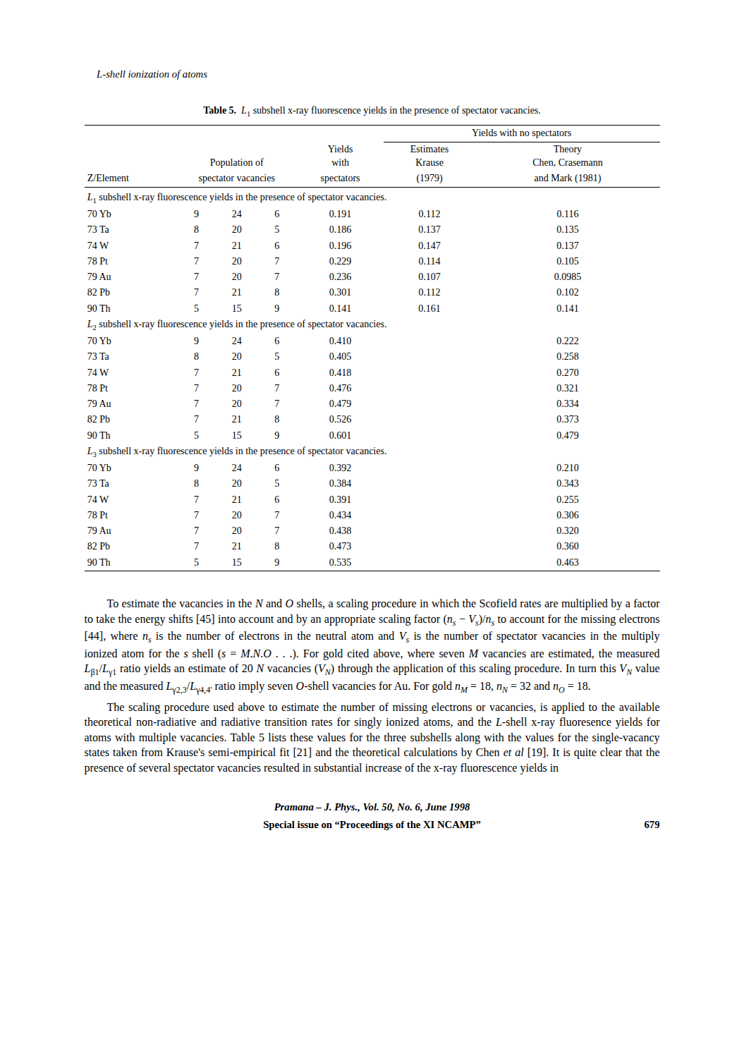L-shell ionization of atoms
Table 5. L1 subshell x-ray fluorescence yields in the presence of spectator vacancies.
| | | Yields with no spectators |
| | Population of | Yields with | Estimates Krause | Theory Chen, Crasemann |
| Z/Element | spectator vacancies | spectators | (1979) | and Mark (1981) |
| L 1 subshell x-ray fluorescence yields in the presence of spectator vacancies. |
| 70 Yb | 9 | 24 | 6 | 0.191 | 0.112 | 0.116 |
| 73 Ta | 8 | 20 | 5 | 0.186 | 0.137 | 0.135 |
| 74 W | 7 | 21 | 6 | 0.196 | 0.147 | 0.137 |
| 78 Pt | 7 | 20 | 7 | 0.229 | 0.114 | 0.105 |
| 79 Au | 7 | 20 | 7 | 0.236 | 0.107 | 0.0985 |
| 82 Pb | 7 | 21 | 8 | 0.301 | 0.112 | 0.102 |
| 90 Th | 5 | 15 | 9 | 0.141 | 0.161 | 0.141 |
| L 2 subshell x-ray fluorescence yields in the presence of spectator vacancies. |
| 70 Yb | 9 | 24 | 6 | 0.410 | | 0.222 |
| 73 Ta | 8 | 20 | 5 | 0.405 | | 0.258 |
| 74 W | 7 | 21 | 6 | 0.418 | | 0.270 |
| 78 Pt | 7 | 20 | 7 | 0.476 | | 0.321 |
| 79 Au | 7 | 20 | 7 | 0.479 | | 0.334 |
| 82 Pb | 7 | 21 | 8 | 0.526 | | 0.373 |
| 90 Th | 5 | 15 | 9 | 0.601 | | 0.479 |
| L 3 subshell x-ray fluorescence yields in the presence of spectator vacancies. |
| 70 Yb | 9 | 24 | 6 | 0.392 | | 0.210 |
| 73 Ta | 8 | 20 | 5 | 0.384 | | 0.343 |
| 74 W | 7 | 21 | 6 | 0.391 | | 0.255 |
| 78 Pt | 7 | 20 | 7 | 0.434 | | 0.306 |
| 79 Au | 7 | 20 | 7 | 0.438 | | 0.320 |
| 82 Pb | 7 | 21 | 8 | 0.473 | | 0.360 |
| 90 Th | 5 | 15 | 9 | 0.535 | | 0.463 |
To estimate the vacancies in the N and O shells, a scaling procedure in which the Scofield rates are multiplied by a factor to take the energy shifts [45] into account and by an appropriate scaling factor (ns − Vs)/ns to account for the missing electrons [44], where ns is the number of electrons in the neutral atom and Vs is the number of spectator vacancies in the multiply ionized atom for the s shell (s = M.N.O . . .). For gold cited above, where seven M vacancies are estimated, the measured Lβ1/Lγ1 ratio yields an estimate of 20 N vacancies (VN) through the application of this scaling procedure. In turn this VN value and the measured Lγ2,3/Lγ4,4' ratio imply seven O-shell vacancies for Au. For gold nM = 18, nN = 32 and nO = 18.
The scaling procedure used above to estimate the number of missing electrons or vacancies, is applied to the available theoretical non-radiative and radiative transition rates for singly ionized atoms, and the L-shell x-ray fluoresence yields for atoms with multiple vacancies. Table 5 lists these values for the three subshells along with the values for the single-vacancy states taken from Krause's semi-empirical fit [21] and the theoretical calculations by Chen et al [19]. It is quite clear that the presence of several spectator vacancies resulted in substantial increase of the x-ray fluorescence yields in
Pramana – J. Phys., Vol. 50, No. 6, June 1998
Special issue on “Proceedings of the XI NCAMP”679